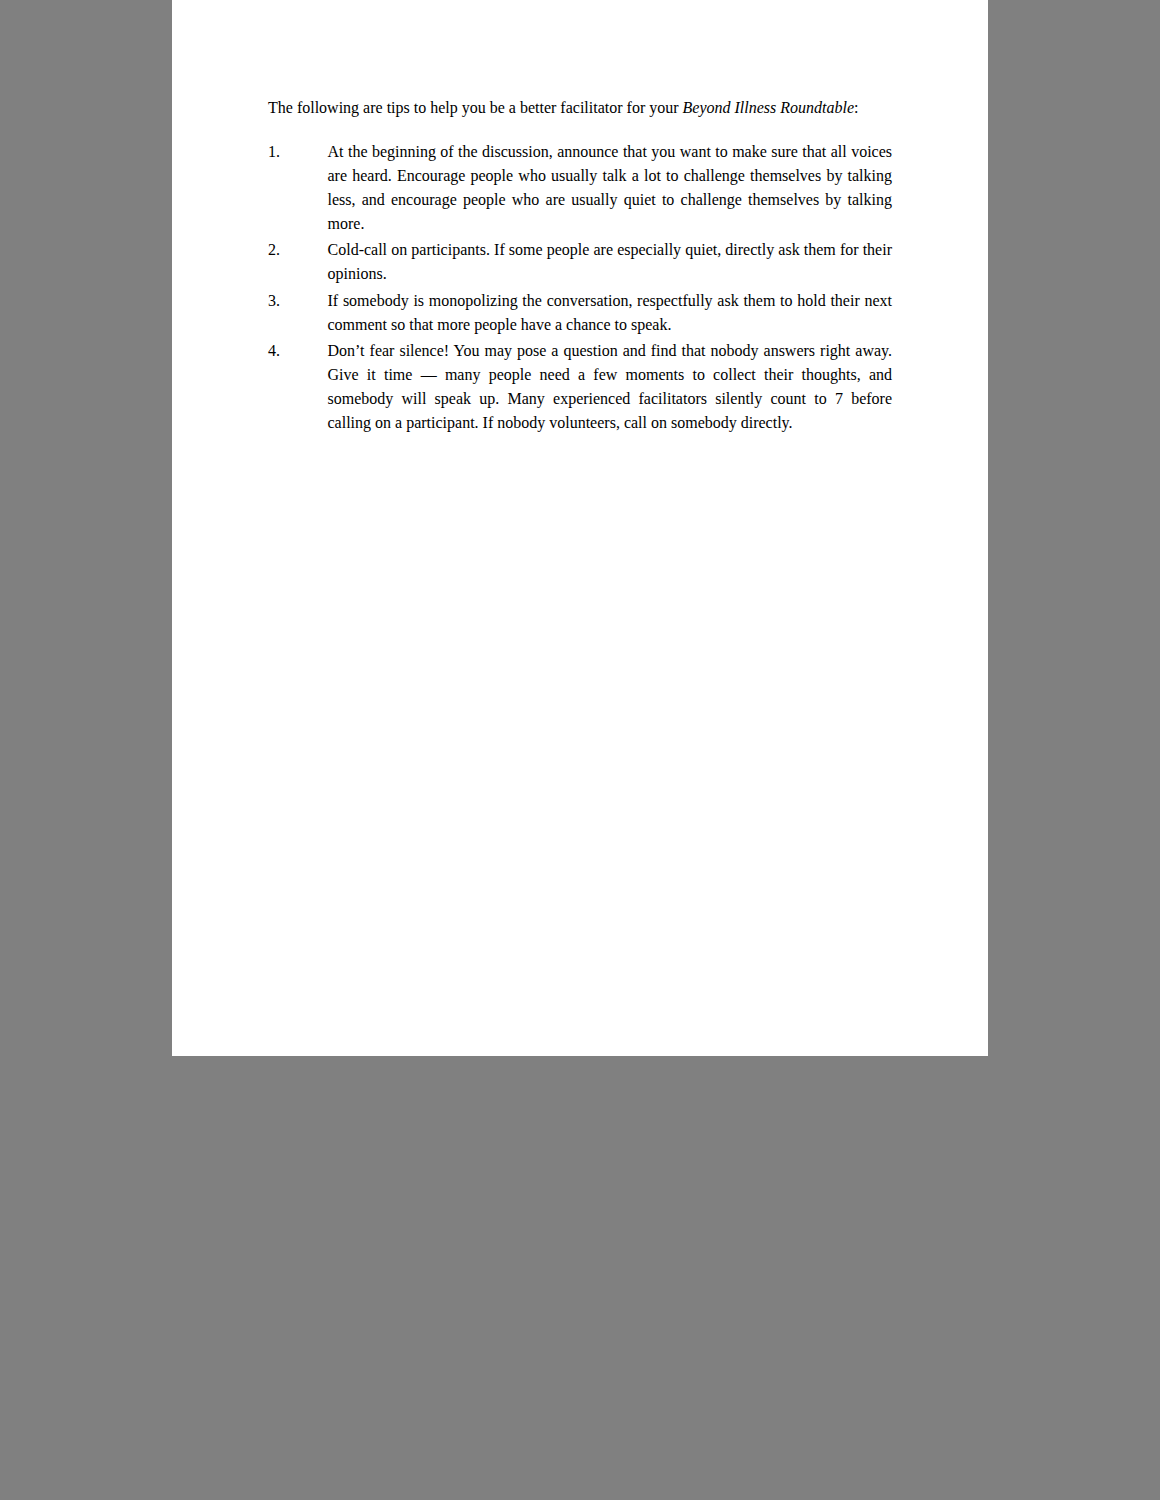The following are tips to help you be a better facilitator for your Beyond Illness Roundtable:
1. At the beginning of the discussion, announce that you want to make sure that all voices are heard. Encourage people who usually talk a lot to challenge themselves by talking less, and encourage people who are usually quiet to challenge themselves by talking more.
2. Cold-call on participants. If some people are especially quiet, directly ask them for their opinions.
3. If somebody is monopolizing the conversation, respectfully ask them to hold their next comment so that more people have a chance to speak.
4. Don’t fear silence! You may pose a question and find that nobody answers right away. Give it time — many people need a few moments to collect their thoughts, and somebody will speak up. Many experienced facilitators silently count to 7 before calling on a participant. If nobody volunteers, call on somebody directly.